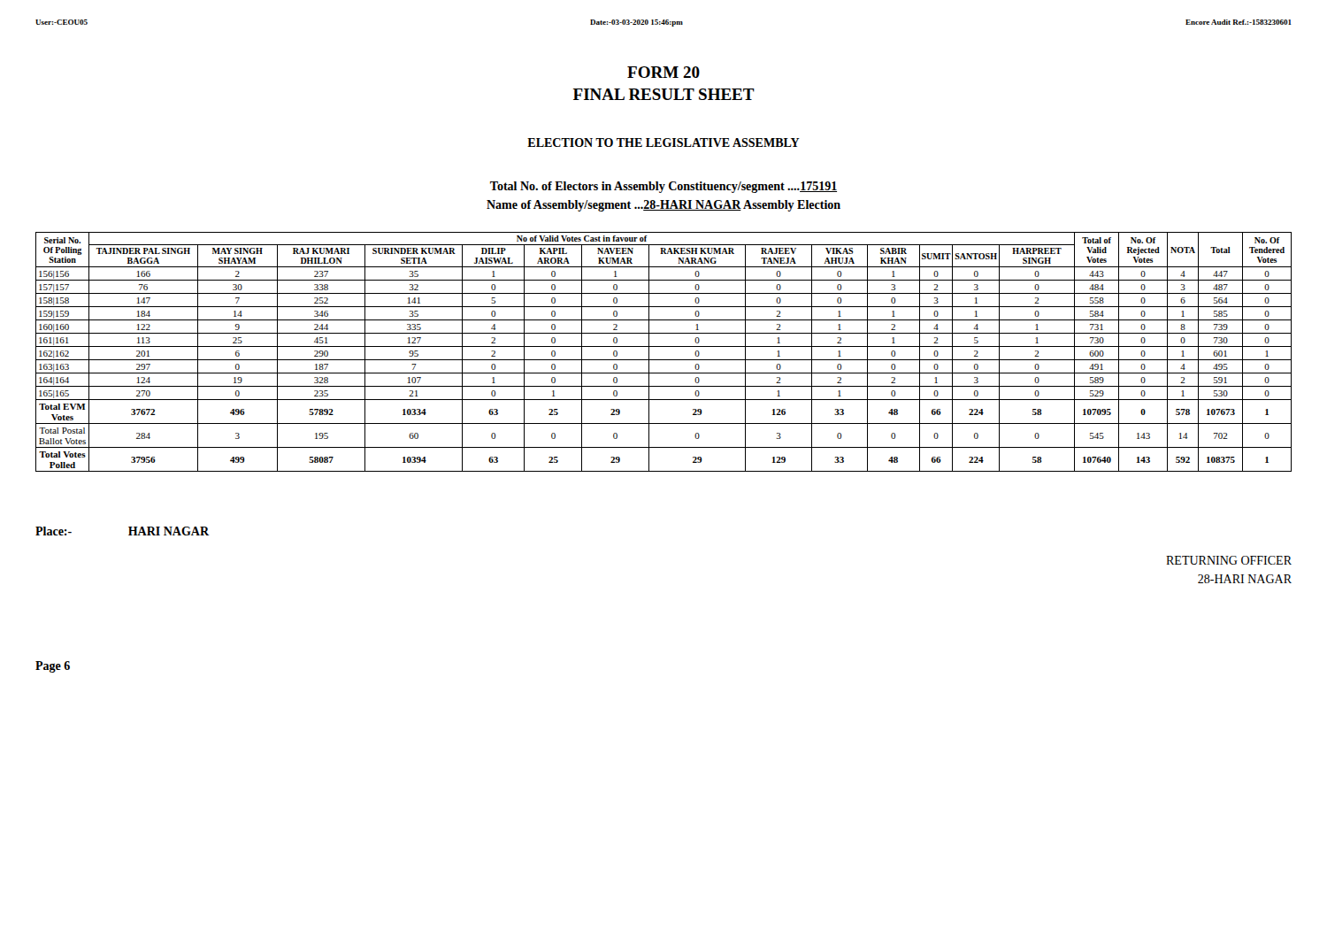User:-CEOU05 Date:-03-03-2020 15:46:pm Encore Audit Ref.:-1583230601
FORM 20
FINAL RESULT SHEET
ELECTION TO THE LEGISLATIVE ASSEMBLY
Total No. of Electors in Assembly Constituency/segment ....175191
Name of Assembly/segment ...28-HARI NAGAR Assembly Election
| Serial No. Of Polling Station | No of Valid Votes Cast in favour of | Total of Valid Votes | No. Of Rejected Votes | NOTA | Total | No. Of Tendered Votes |
| --- | --- | --- | --- | --- | --- | --- |
| TAJINDER PAL SINGH BAGGA | MAY SINGH SHAYAM | RAJ KUMARI DHILLON | SURINDER KUMAR SETIA | DILIP JAISWAL | KAPIL ARORA | NAVEEN KUMAR | RAKESH KUMAR NARANG | RAJEEV TANEJA | VIKAS AHUJA | SABIR KHAN | SUMIT | SANTOSH | HARPREET SINGH |
| 156/156 | 166 | 2 | 237 | 35 | 1 | 0 | 1 | 0 | 0 | 0 | 1 | 0 | 0 | 0 | 443 | 0 | 4 | 447 | 0 |
| 157/157 | 76 | 30 | 338 | 32 | 0 | 0 | 0 | 0 | 0 | 0 | 3 | 2 | 3 | 0 | 484 | 0 | 3 | 487 | 0 |
| 158/158 | 147 | 7 | 252 | 141 | 5 | 0 | 0 | 0 | 0 | 0 | 0 | 3 | 1 | 2 | 558 | 0 | 6 | 564 | 0 |
| 159/159 | 184 | 14 | 346 | 35 | 0 | 0 | 0 | 0 | 2 | 1 | 1 | 0 | 1 | 0 | 584 | 0 | 1 | 585 | 0 |
| 160/160 | 122 | 9 | 244 | 335 | 4 | 0 | 2 | 1 | 2 | 1 | 2 | 4 | 4 | 1 | 731 | 0 | 8 | 739 | 0 |
| 161/161 | 113 | 25 | 451 | 127 | 2 | 0 | 0 | 0 | 1 | 2 | 1 | 2 | 5 | 1 | 730 | 0 | 0 | 730 | 0 |
| 162/162 | 201 | 6 | 290 | 95 | 2 | 0 | 0 | 0 | 1 | 1 | 0 | 0 | 2 | 2 | 600 | 0 | 1 | 601 | 1 |
| 163/163 | 297 | 0 | 187 | 7 | 0 | 0 | 0 | 0 | 0 | 0 | 0 | 0 | 0 | 0 | 491 | 0 | 4 | 495 | 0 |
| 164/164 | 124 | 19 | 328 | 107 | 1 | 0 | 0 | 0 | 2 | 2 | 2 | 1 | 3 | 0 | 589 | 0 | 2 | 591 | 0 |
| 165/165 | 270 | 0 | 235 | 21 | 0 | 1 | 0 | 0 | 1 | 1 | 0 | 0 | 0 | 0 | 529 | 0 | 1 | 530 | 0 |
| Total EVM Votes | 37672 | 496 | 57892 | 10334 | 63 | 25 | 29 | 29 | 126 | 33 | 48 | 66 | 224 | 58 | 107095 | 0 | 578 | 107673 | 1 |
| Total Postal Ballot Votes | 284 | 3 | 195 | 60 | 0 | 0 | 0 | 0 | 3 | 0 | 0 | 0 | 0 | 0 | 545 | 143 | 14 | 702 | 0 |
| Total Votes Polled | 37956 | 499 | 58087 | 10394 | 63 | 25 | 29 | 29 | 129 | 33 | 48 | 66 | 224 | 58 | 107640 | 143 | 592 | 108375 | 1 |
Place:- HARI NAGAR
RETURNING OFFICER
28-HARI NAGAR
Page 6